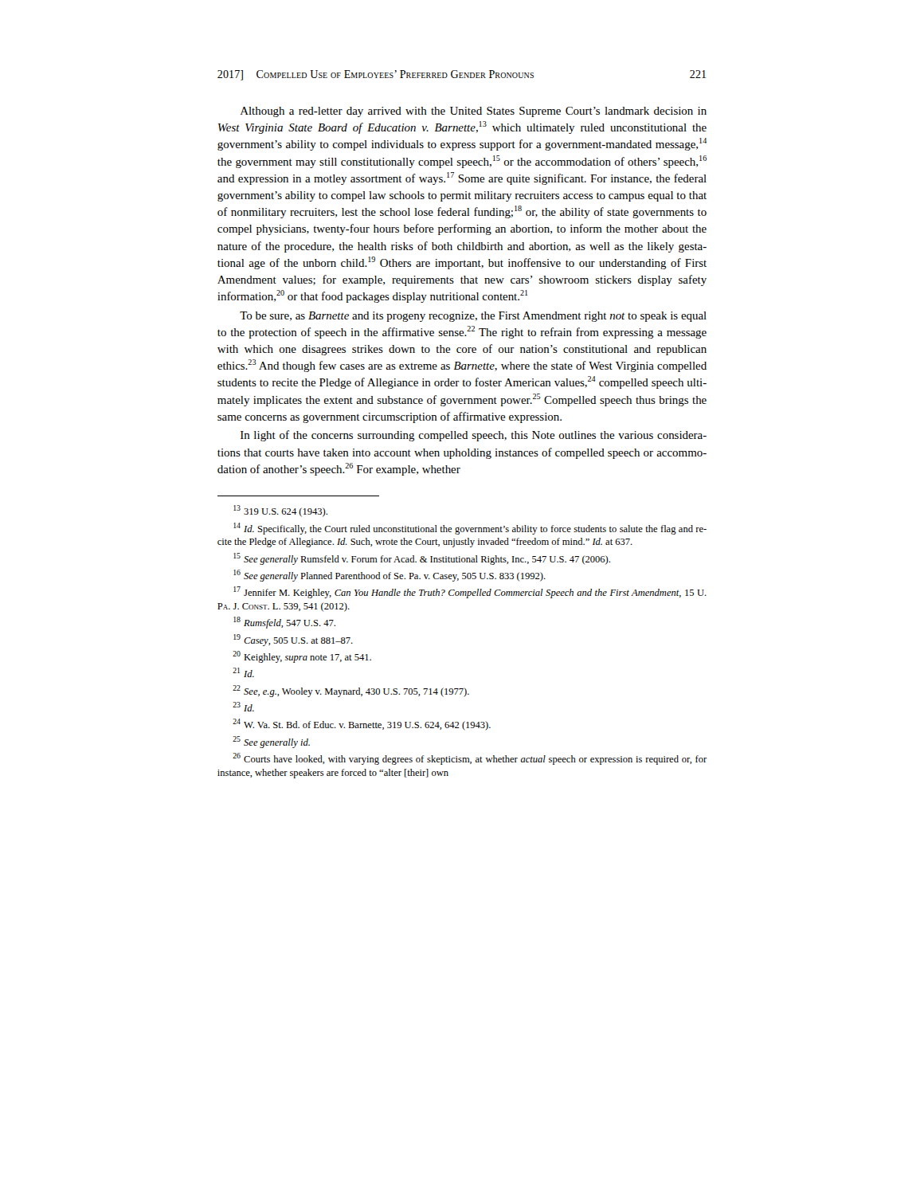221 2017] Compelled Use of Employees’ Preferred Gender Pronouns
Although a red-letter day arrived with the United States Supreme Court’s landmark decision in West Virginia State Board of Education v. Barnette,13 which ultimately ruled unconstitutional the government’s ability to compel individuals to express support for a government-mandated message,14 the government may still constitutionally compel speech,15 or the accommodation of others’ speech,16 and expression in a motley assortment of ways.17 Some are quite significant. For instance, the federal government’s ability to compel law schools to permit military recruiters access to campus equal to that of nonmilitary recruiters, lest the school lose federal funding;18 or, the ability of state governments to compel physicians, twenty-four hours before performing an abortion, to inform the mother about the nature of the procedure, the health risks of both childbirth and abortion, as well as the likely gestational age of the unborn child.19 Others are important, but inoffensive to our understanding of First Amendment values; for example, requirements that new cars’ showroom stickers display safety information,20 or that food packages display nutritional content.21
To be sure, as Barnette and its progeny recognize, the First Amendment right not to speak is equal to the protection of speech in the affirmative sense.22 The right to refrain from expressing a message with which one disagrees strikes down to the core of our nation’s constitutional and republican ethics.23 And though few cases are as extreme as Barnette, where the state of West Virginia compelled students to recite the Pledge of Allegiance in order to foster American values,24 compelled speech ultimately implicates the extent and substance of government power.25 Compelled speech thus brings the same concerns as government circumscription of affirmative expression.
In light of the concerns surrounding compelled speech, this Note outlines the various considerations that courts have taken into account when upholding instances of compelled speech or accommodation of another’s speech.26 For example, whether
13319 U.S. 624 (1943).
14 Id. Specifically, the Court ruled unconstitutional the government’s ability to force students to salute the flag and recite the Pledge of Allegiance. Id. Such, wrote the Court, unjustly invaded “freedom of mind.” Id. at 637.
15 See generally Rumsfeld v. Forum for Acad. & Institutional Rights, Inc., 547 U.S. 47 (2006).
16 See generally Planned Parenthood of Se. Pa. v. Casey, 505 U.S. 833 (1992).
17 Jennifer M. Keighley, Can You Handle the Truth? Compelled Commercial Speech and the First Amendment, 15 U. Pa. J. Const. L. 539, 541 (2012).
18 Rumsfeld, 547 U.S. 47.
19 Casey, 505 U.S. at 881–87.
20 Keighley, supra note 17, at 541.
21 Id.
22 See, e.g., Wooley v. Maynard, 430 U.S. 705, 714 (1977).
23 Id.
24 W. Va. St. Bd. of Educ. v. Barnette, 319 U.S. 624, 642 (1943).
25 See generally id.
26 Courts have looked, with varying degrees of skepticism, at whether actual speech or expression is required or, for instance, whether speakers are forced to “alter [their] own